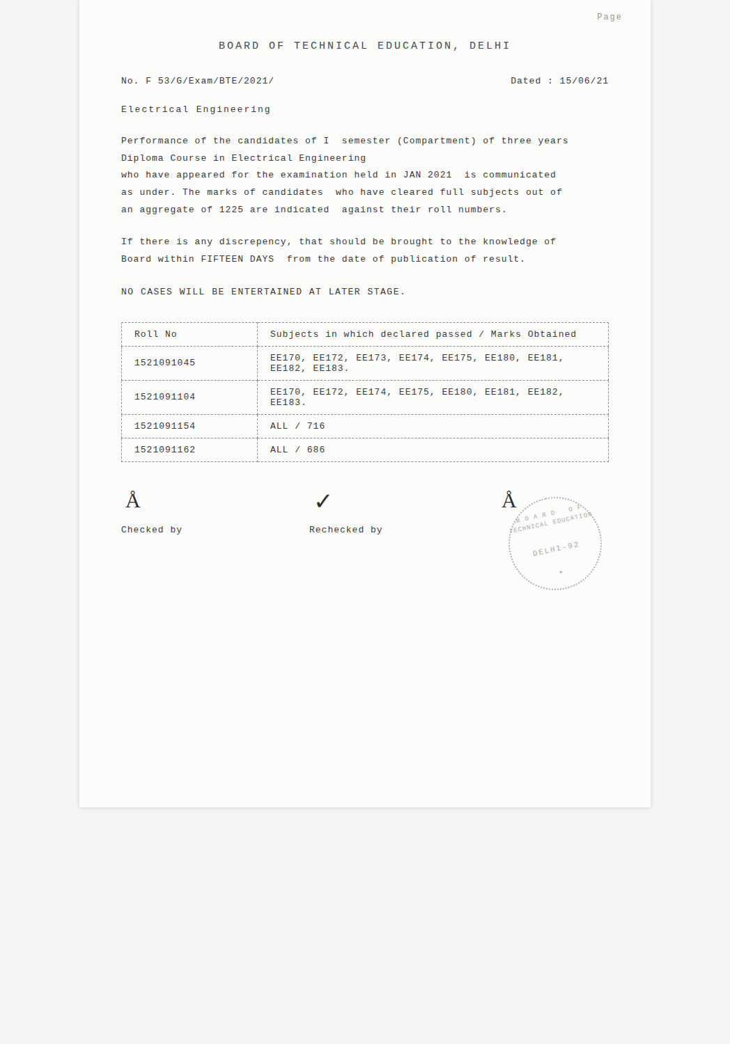Page
BOARD OF TECHNICAL EDUCATION, DELHI
No. F 53/G/Exam/BTE/2021/ Dated : 15/06/21
Electrical Engineering
Performance of the candidates of I semester (Compartment) of three years
Diploma Course in Electrical Engineering
who have appeared for the examination held in JAN 2021 is communicated
as under. The marks of candidates who have cleared full subjects out of
an aggregate of 1225 are indicated against their roll numbers.
If there is any discrepency, that should be brought to the knowledge of
Board within FIFTEEN DAYS from the date of publication of result.
NO CASES WILL BE ENTERTAINED AT LATER STAGE.
| Roll No | Subjects in which declared passed / Marks Obtained |
| --- | --- |
| 1521091045 | EE170, EE172, EE173, EE174, EE175, EE180, EE181, EE182, EE183. |
| 1521091104 | EE170, EE172, EE174, EE175, EE180, EE181, EE182, EE183. |
| 1521091154 | ALL / 716 |
| 1521091162 | ALL / 686 |
Å
Checked by
✓
Rechecked by
Å
B O A R D O F
TECHNICAL EDUCATION
DELHI-92
★